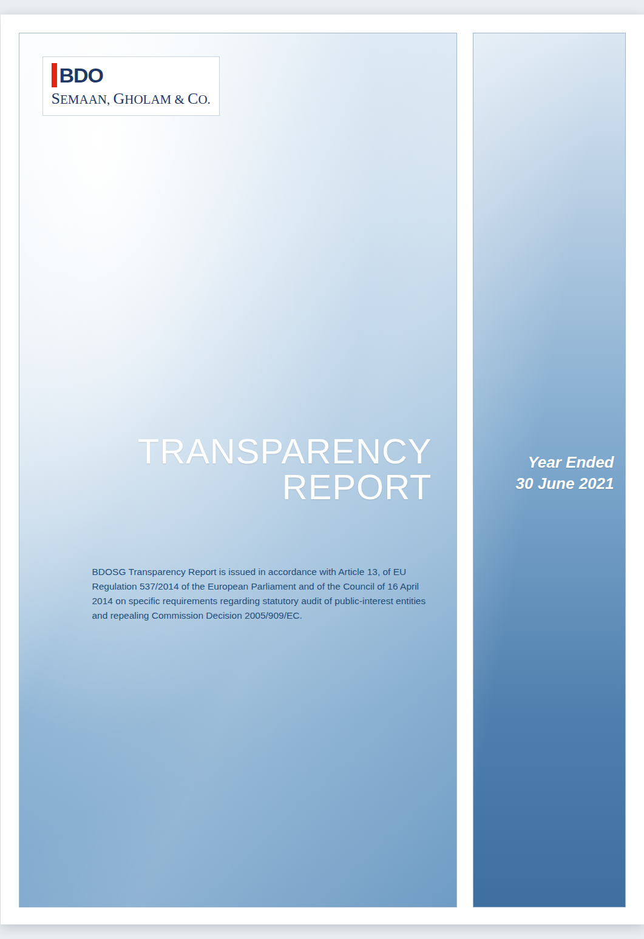BDO
SEMAAN, GHOLAM & CO.
TRANSPARENCY
REPORT
BDOSG Transparency Report is issued in accordance with Article 13, of EU Regulation 537/2014 of the European Parliament and of the Council of 16 April 2014 on specific requirements regarding statutory audit of public-interest entities and repealing Commission Decision 2005/909/EC.
Year Ended
30 June 2021